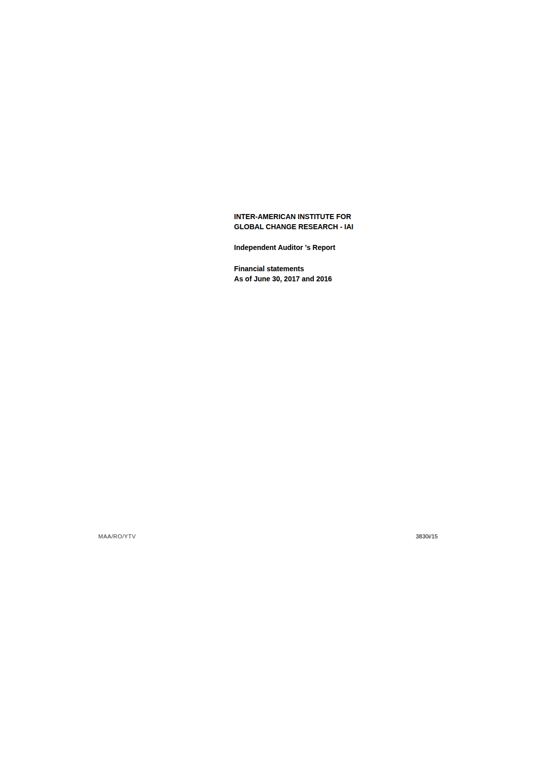INTER-AMERICAN INSTITUTE FOR
GLOBAL CHANGE RESEARCH - IAI
Independent Auditor ’s Report
Financial statements
As of June 30, 2017 and 2016
MAA/RO/YTV 3830i/15